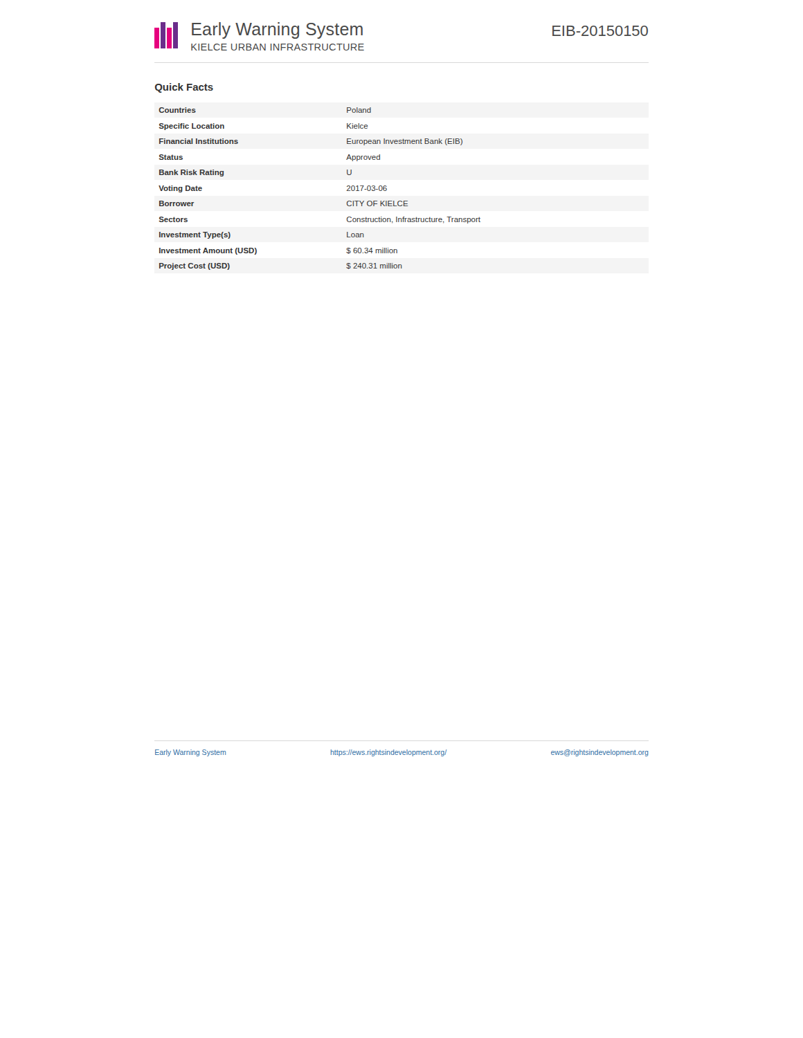Early Warning System
KIELCE URBAN INFRASTRUCTURE
EIB-20150150
Quick Facts
| Countries | Poland |
| Specific Location | Kielce |
| Financial Institutions | European Investment Bank (EIB) |
| Status | Approved |
| Bank Risk Rating | U |
| Voting Date | 2017-03-06 |
| Borrower | CITY OF KIELCE |
| Sectors | Construction, Infrastructure, Transport |
| Investment Type(s) | Loan |
| Investment Amount (USD) | $ 60.34 million |
| Project Cost (USD) | $ 240.31 million |
Early Warning System
https://ews.rightsindevelopment.org/
ews@rightsindevelopment.org